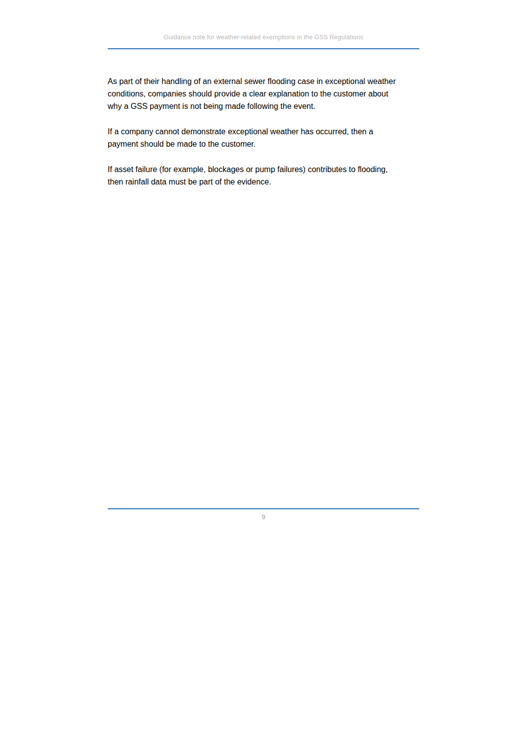Guidance note for weather-related exemptions in the GSS Regulations
As part of their handling of an external sewer flooding case in exceptional weather conditions, companies should provide a clear explanation to the customer about why a GSS payment is not being made following the event.
If a company cannot demonstrate exceptional weather has occurred, then a payment should be made to the customer.
If asset failure (for example, blockages or pump failures) contributes to flooding, then rainfall data must be part of the evidence.
9